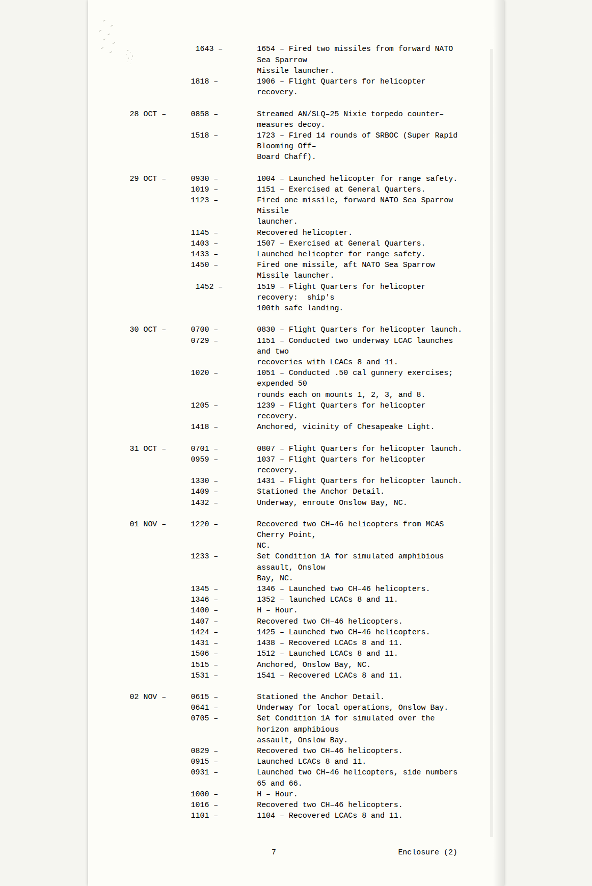| | 1643 – | 1654 – Fired two missiles from forward NATO Sea Sparrow |
| | | Missile launcher. |
| | 1818 – | 1906 – Flight Quarters for helicopter recovery. |
| 28 OCT – | 0858 – | Streamed AN/SLQ–25 Nixie torpedo counter–measures decoy. |
| | 1518 – | 1723 – Fired 14 rounds of SRBOC (Super Rapid Blooming Off– |
| | | Board Chaff). |
| 29 OCT – | 0930 – | 1004 – Launched helicopter for range safety. |
| | 1019 – | 1151 – Exercised at General Quarters. |
| | 1123 – | Fired one missile, forward NATO Sea Sparrow Missile |
| | | launcher. |
| | 1145 – | Recovered helicopter. |
| | 1403 – | 1507 – Exercised at General Quarters. |
| | 1433 – | Launched helicopter for range safety. |
| | 1450 – | Fired one missile, aft NATO Sea Sparrow Missile launcher. |
| | 1452 – | 1519 – Flight Quarters for helicopter recovery: ship's |
| | | 100th safe landing. |
| 30 OCT – | 0700 – | 0830 – Flight Quarters for helicopter launch. |
| | 0729 – | 1151 – Conducted two underway LCAC launches and two |
| | | recoveries with LCACs 8 and 11. |
| | 1020 – | 1051 – Conducted .50 cal gunnery exercises; expended 50 |
| | | rounds each on mounts 1, 2, 3, and 8. |
| | 1205 – | 1239 – Flight Quarters for helicopter recovery. |
| | 1418 – | Anchored, vicinity of Chesapeake Light. |
| 31 OCT – | 0701 – | 0807 – Flight Quarters for helicopter launch. |
| | 0959 – | 1037 – Flight Quarters for helicopter recovery. |
| | 1330 – | 1431 – Flight Quarters for helicopter launch. |
| | 1409 – | Stationed the Anchor Detail. |
| | 1432 – | Underway, enroute Onslow Bay, NC. |
| 01 NOV – | 1220 – | Recovered two CH–46 helicopters from MCAS Cherry Point, |
| | | NC. |
| | 1233 – | Set Condition 1A for simulated amphibious assault, Onslow |
| | | Bay, NC. |
| | 1345 – | 1346 – Launched two CH–46 helicopters. |
| | 1346 – | 1352 – launched LCACs 8 and 11. |
| | 1400 – | H – Hour. |
| | 1407 – | Recovered two CH–46 helicopters. |
| | 1424 – | 1425 – Launched two CH–46 helicopters. |
| | 1431 – | 1438 – Recovered LCACs 8 and 11. |
| | 1506 – | 1512 – Launched LCACs 8 and 11. |
| | 1515 – | Anchored, Onslow Bay, NC. |
| | 1531 – | 1541 – Recovered LCACs 8 and 11. |
| 02 NOV – | 0615 – | Stationed the Anchor Detail. |
| | 0641 – | Underway for local operations, Onslow Bay. |
| | 0705 – | Set Condition 1A for simulated over the horizon amphibious |
| | | assault, Onslow Bay. |
| | 0829 – | Recovered two CH–46 helicopters. |
| | 0915 – | Launched LCACs 8 and 11. |
| | 0931 – | Launched two CH–46 helicopters, side numbers 65 and 66. |
| | 1000 – | H – Hour. |
| | 1016 – | Recovered two CH–46 helicopters. |
| | 1101 – | 1104 – Recovered LCACs 8 and 11. |
7
Enclosure (2)